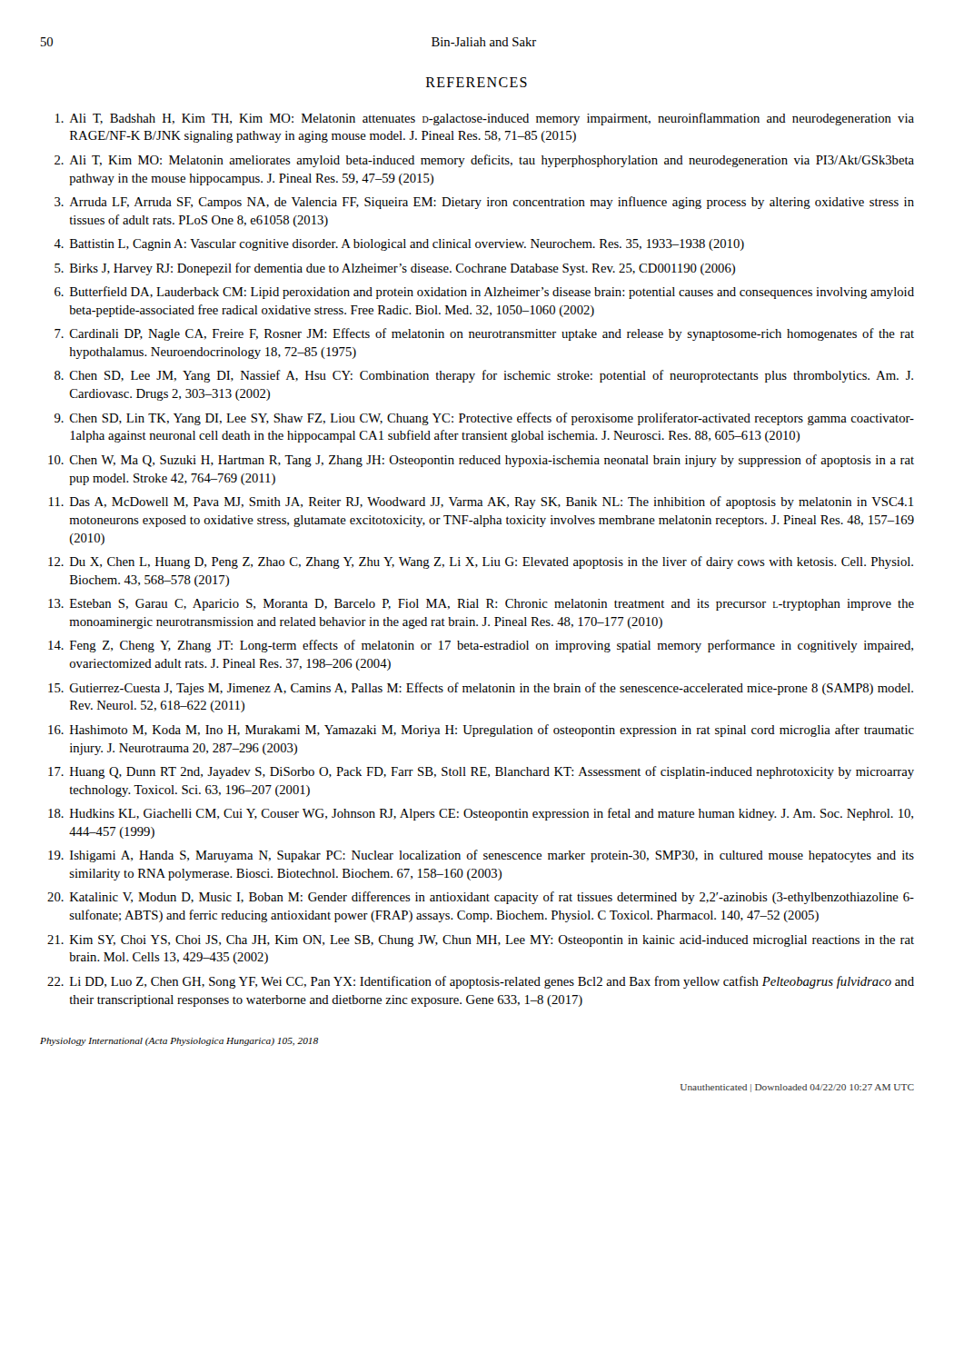50
Bin-Jaliah and Sakr
REFERENCES
Ali T, Badshah H, Kim TH, Kim MO: Melatonin attenuates d-galactose-induced memory impairment, neuroinflammation and neurodegeneration via RAGE/NF-K B/JNK signaling pathway in aging mouse model. J. Pineal Res. 58, 71–85 (2015)
Ali T, Kim MO: Melatonin ameliorates amyloid beta-induced memory deficits, tau hyperphosphorylation and neurodegeneration via PI3/Akt/GSk3beta pathway in the mouse hippocampus. J. Pineal Res. 59, 47–59 (2015)
Arruda LF, Arruda SF, Campos NA, de Valencia FF, Siqueira EM: Dietary iron concentration may influence aging process by altering oxidative stress in tissues of adult rats. PLoS One 8, e61058 (2013)
Battistin L, Cagnin A: Vascular cognitive disorder. A biological and clinical overview. Neurochem. Res. 35, 1933–1938 (2010)
Birks J, Harvey RJ: Donepezil for dementia due to Alzheimer’s disease. Cochrane Database Syst. Rev. 25, CD001190 (2006)
Butterfield DA, Lauderback CM: Lipid peroxidation and protein oxidation in Alzheimer’s disease brain: potential causes and consequences involving amyloid beta-peptide-associated free radical oxidative stress. Free Radic. Biol. Med. 32, 1050–1060 (2002)
Cardinali DP, Nagle CA, Freire F, Rosner JM: Effects of melatonin on neurotransmitter uptake and release by synaptosome-rich homogenates of the rat hypothalamus. Neuroendocrinology 18, 72–85 (1975)
Chen SD, Lee JM, Yang DI, Nassief A, Hsu CY: Combination therapy for ischemic stroke: potential of neuroprotectants plus thrombolytics. Am. J. Cardiovasc. Drugs 2, 303–313 (2002)
Chen SD, Lin TK, Yang DI, Lee SY, Shaw FZ, Liou CW, Chuang YC: Protective effects of peroxisome proliferator-activated receptors gamma coactivator-1alpha against neuronal cell death in the hippocampal CA1 subfield after transient global ischemia. J. Neurosci. Res. 88, 605–613 (2010)
Chen W, Ma Q, Suzuki H, Hartman R, Tang J, Zhang JH: Osteopontin reduced hypoxia-ischemia neonatal brain injury by suppression of apoptosis in a rat pup model. Stroke 42, 764–769 (2011)
Das A, McDowell M, Pava MJ, Smith JA, Reiter RJ, Woodward JJ, Varma AK, Ray SK, Banik NL: The inhibition of apoptosis by melatonin in VSC4.1 motoneurons exposed to oxidative stress, glutamate excitotoxicity, or TNF-alpha toxicity involves membrane melatonin receptors. J. Pineal Res. 48, 157–169 (2010)
Du X, Chen L, Huang D, Peng Z, Zhao C, Zhang Y, Zhu Y, Wang Z, Li X, Liu G: Elevated apoptosis in the liver of dairy cows with ketosis. Cell. Physiol. Biochem. 43, 568–578 (2017)
Esteban S, Garau C, Aparicio S, Moranta D, Barcelo P, Fiol MA, Rial R: Chronic melatonin treatment and its precursor l-tryptophan improve the monoaminergic neurotransmission and related behavior in the aged rat brain. J. Pineal Res. 48, 170–177 (2010)
Feng Z, Cheng Y, Zhang JT: Long-term effects of melatonin or 17 beta-estradiol on improving spatial memory performance in cognitively impaired, ovariectomized adult rats. J. Pineal Res. 37, 198–206 (2004)
Gutierrez-Cuesta J, Tajes M, Jimenez A, Camins A, Pallas M: Effects of melatonin in the brain of the senescence-accelerated mice-prone 8 (SAMP8) model. Rev. Neurol. 52, 618–622 (2011)
Hashimoto M, Koda M, Ino H, Murakami M, Yamazaki M, Moriya H: Upregulation of osteopontin expression in rat spinal cord microglia after traumatic injury. J. Neurotrauma 20, 287–296 (2003)
Huang Q, Dunn RT 2nd, Jayadev S, DiSorbo O, Pack FD, Farr SB, Stoll RE, Blanchard KT: Assessment of cisplatin-induced nephrotoxicity by microarray technology. Toxicol. Sci. 63, 196–207 (2001)
Hudkins KL, Giachelli CM, Cui Y, Couser WG, Johnson RJ, Alpers CE: Osteopontin expression in fetal and mature human kidney. J. Am. Soc. Nephrol. 10, 444–457 (1999)
Ishigami A, Handa S, Maruyama N, Supakar PC: Nuclear localization of senescence marker protein-30, SMP30, in cultured mouse hepatocytes and its similarity to RNA polymerase. Biosci. Biotechnol. Biochem. 67, 158–160 (2003)
Katalinic V, Modun D, Music I, Boban M: Gender differences in antioxidant capacity of rat tissues determined by 2,2′-azinobis (3-ethylbenzothiazoline 6-sulfonate; ABTS) and ferric reducing antioxidant power (FRAP) assays. Comp. Biochem. Physiol. C Toxicol. Pharmacol. 140, 47–52 (2005)
Kim SY, Choi YS, Choi JS, Cha JH, Kim ON, Lee SB, Chung JW, Chun MH, Lee MY: Osteopontin in kainic acid-induced microglial reactions in the rat brain. Mol. Cells 13, 429–435 (2002)
Li DD, Luo Z, Chen GH, Song YF, Wei CC, Pan YX: Identification of apoptosis-related genes Bcl2 and Bax from yellow catfish Pelteobagrus fulvidraco and their transcriptional responses to waterborne and dietborne zinc exposure. Gene 633, 1–8 (2017)
Physiology International (Acta Physiologica Hungarica) 105, 2018
Unauthenticated | Downloaded 04/22/20 10:27 AM UTC